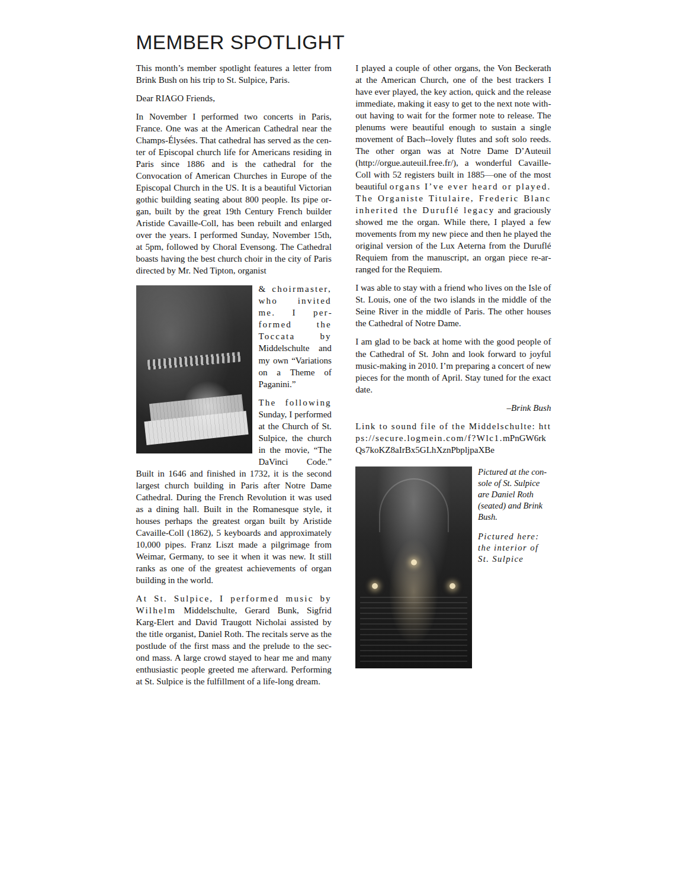MEMBER SPOTLIGHT
This month’s member spotlight features a letter from Brink Bush on his trip to St. Sulpice, Paris.
Dear RIAGO Friends,
In November I performed two concerts in Paris, France. One was at the American Cathedral near the Champs-Élysées. That cathedral has served as the center of Episcopal church life for Americans residing in Paris since 1886 and is the cathedral for the Convocation of American Churches in Europe of the Episcopal Church in the US. It is a beautiful Victorian gothic building seating about 800 people. Its pipe organ, built by the great 19th Century French builder Aristide Cavaille-Coll, has been rebuilt and enlarged over the years. I performed Sunday, November 15th, at 5pm, followed by Choral Evensong. The Cathedral boasts having the best church choir in the city of Paris directed by Mr. Ned Tipton, organist
& choirmaster, who invited me. I performed the Toccata by Middelschulte and my own “Variations on a Theme of Paganini.”
The following Sunday, I performed at the Church of St. Sulpice, the church in the movie, “The DaVinci Code.” Built in 1646 and finished in 1732, it is the second largest church building in Paris after Notre Dame Cathedral. During the French Revolution it was used as a dining hall. Built in the Romanesque style, it houses perhaps the greatest organ built by Aristide Cavaille-Coll (1862), 5 keyboards and approximately 10,000 pipes. Franz Liszt made a pilgrimage from Weimar, Germany, to see it when it was new. It still ranks as one of the greatest achievements of organ building in the world.
At St. Sulpice, I performed music by Wilhelm Middelschulte, Gerard Bunk, Sigfrid Karg-Elert and David Traugott Nicholai assisted by the title organist, Daniel Roth. The recitals serve as the postlude of the first mass and the prelude to the second mass. A large crowd stayed to hear me and many enthusiastic people greeted me afterward. Performing at St. Sulpice is the fulfillment of a life-long dream.
I played a couple of other organs, the Von Beckerath at the American Church, one of the best trackers I have ever played, the key action, quick and the release immediate, making it easy to get to the next note without having to wait for the former note to release. The plenums were beautiful enough to sustain a single movement of Bach--lovely flutes and soft solo reeds. The other organ was at Notre Dame D’Auteuil (http://orgue.auteuil.free.fr/), a wonderful Cavaille-Coll with 52 registers built in 1885—one of the most beautiful organs I’ve ever heard or played. The Organiste Titulaire, Frederic Blanc inherited the Duruflé legacy and graciously showed me the organ. While there, I played a few movements from my new piece and then he played the original version of the Lux Aeterna from the Duruflé Requiem from the manuscript, an organ piece re-arranged for the Requiem.
I was able to stay with a friend who lives on the Isle of St. Louis, one of the two islands in the middle of the Seine River in the middle of Paris. The other houses the Cathedral of Notre Dame.
I am glad to be back at home with the good people of the Cathedral of St. John and look forward to joyful music-making in 2010. I’m preparing a concert of new pieces for the month of April. Stay tuned for the exact date.
–Brink Bush
Link to sound file of the Middelschulte: https://secure.logmein.com/f?Wlc1.mPnGW6rkQs7koKZ8aIrBx5GLhXznPbpljpaXBe
Pictured at the console of St. Sulpice are Daniel Roth (seated) and Brink Bush.
Pictured here: the interior of St. Sulpice